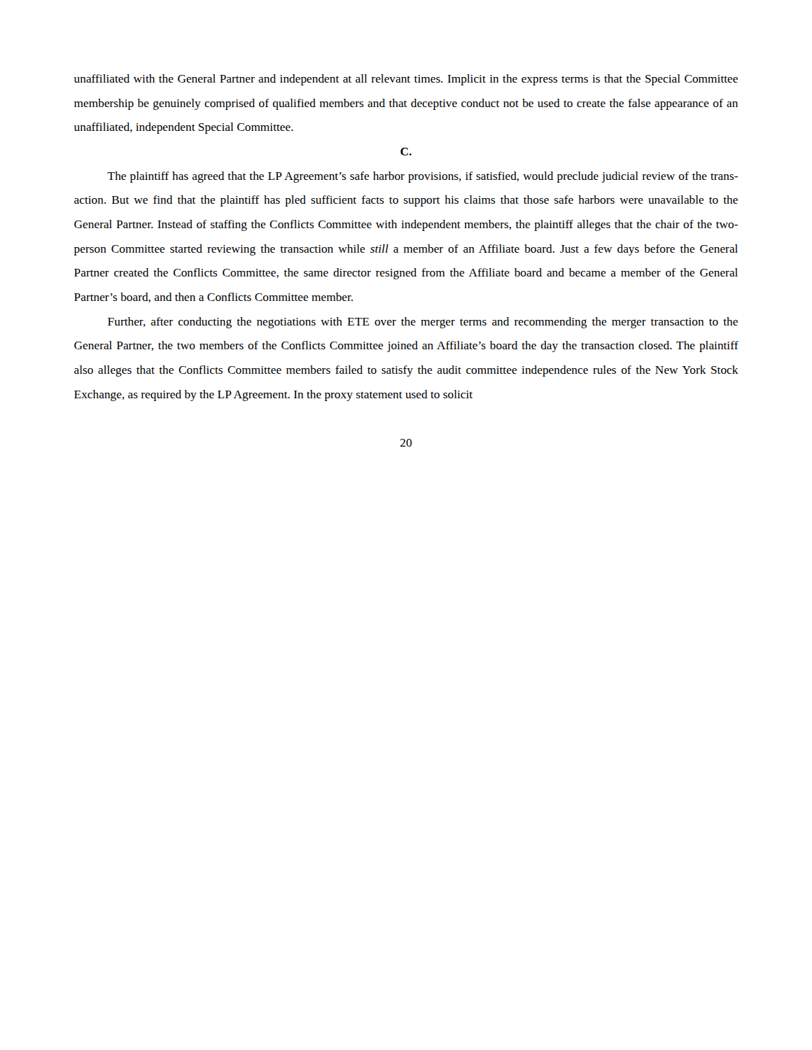unaffiliated with the General Partner and independent at all relevant times. Implicit in the express terms is that the Special Committee membership be genuinely comprised of qualified members and that deceptive conduct not be used to create the false appearance of an unaffiliated, independent Special Committee.
C.
The plaintiff has agreed that the LP Agreement’s safe harbor provisions, if satisfied, would preclude judicial review of the transaction. But we find that the plaintiff has pled sufficient facts to support his claims that those safe harbors were unavailable to the General Partner. Instead of staffing the Conflicts Committee with independent members, the plaintiff alleges that the chair of the two-person Committee started reviewing the transaction while still a member of an Affiliate board. Just a few days before the General Partner created the Conflicts Committee, the same director resigned from the Affiliate board and became a member of the General Partner’s board, and then a Conflicts Committee member.
Further, after conducting the negotiations with ETE over the merger terms and recommending the merger transaction to the General Partner, the two members of the Conflicts Committee joined an Affiliate’s board the day the transaction closed. The plaintiff also alleges that the Conflicts Committee members failed to satisfy the audit committee independence rules of the New York Stock Exchange, as required by the LP Agreement. In the proxy statement used to solicit
20